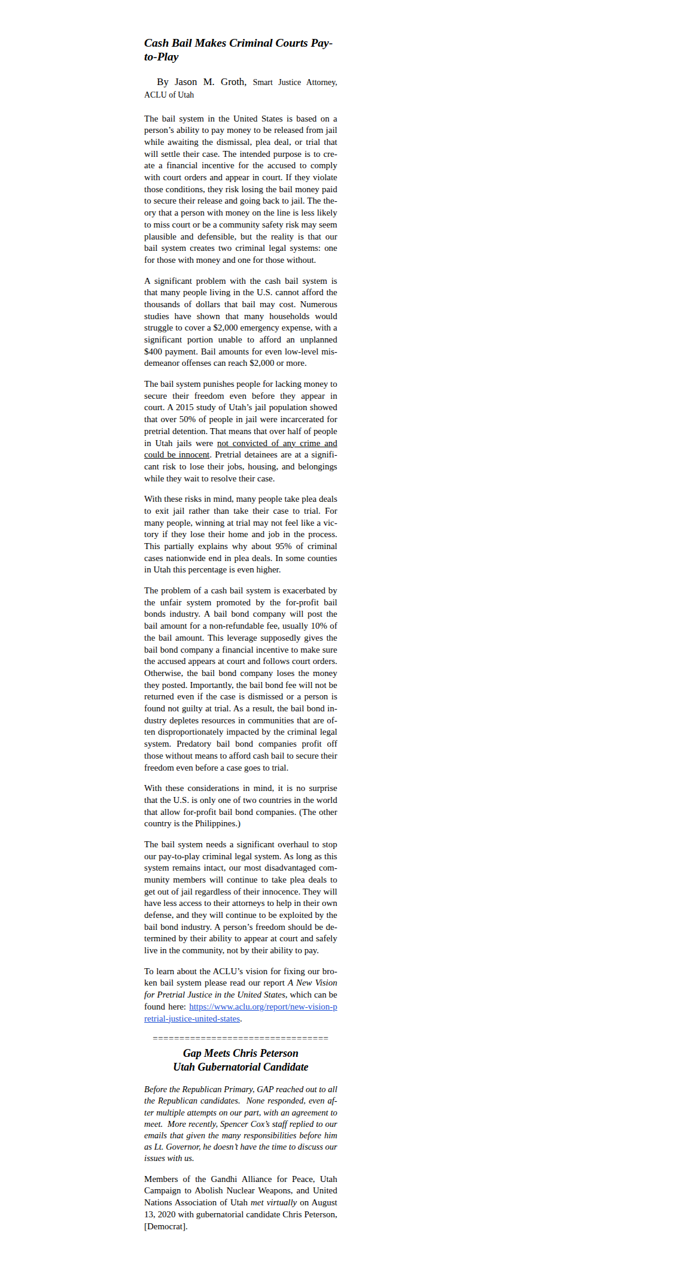Cash Bail Makes Criminal Courts Pay-to-Play
By Jason M. Groth, Smart Justice Attorney, ACLU of Utah
The bail system in the United States is based on a person’s ability to pay money to be released from jail while awaiting the dismissal, plea deal, or trial that will settle their case. The intended purpose is to create a financial incentive for the accused to comply with court orders and appear in court. If they violate those conditions, they risk losing the bail money paid to secure their release and going back to jail. The theory that a person with money on the line is less likely to miss court or be a community safety risk may seem plausible and defensible, but the reality is that our bail system creates two criminal legal systems: one for those with money and one for those without.
A significant problem with the cash bail system is that many people living in the U.S. cannot afford the thousands of dollars that bail may cost. Numerous studies have shown that many households would struggle to cover a $2,000 emergency expense, with a significant portion unable to afford an unplanned $400 payment. Bail amounts for even low-level misdemeanor offenses can reach $2,000 or more.
The bail system punishes people for lacking money to secure their freedom even before they appear in court. A 2015 study of Utah’s jail population showed that over 50% of people in jail were incarcerated for pretrial detention. That means that over half of people in Utah jails were not convicted of any crime and could be innocent. Pretrial detainees are at a significant risk to lose their jobs, housing, and belongings while they wait to resolve their case.
With these risks in mind, many people take plea deals to exit jail rather than take their case to trial. For many people, winning at trial may not feel like a victory if they lose their home and job in the process. This partially explains why about 95% of criminal cases nationwide end in plea deals. In some counties in Utah this percentage is even higher.
The problem of a cash bail system is exacerbated by the unfair system promoted by the for-profit bail bonds industry. A bail bond company will post the bail amount for a non-refundable fee, usually 10% of the bail amount. This leverage supposedly gives the bail bond company a financial incentive to make sure the accused appears at court and follows court orders. Otherwise, the bail bond company loses the money they posted. Importantly, the bail bond fee will not be returned even if the case is dismissed or a person is found not guilty at trial. As a result, the bail bond industry depletes resources in communities that are often disproportionately impacted by the criminal legal system. Predatory bail bond companies profit off those without means to afford cash bail to secure their freedom even before a case goes to trial.
With these considerations in mind, it is no surprise that the U.S. is only one of two countries in the world that allow for-profit bail bond companies. (The other country is the Philippines.)
The bail system needs a significant overhaul to stop our pay-to-play criminal legal system. As long as this system remains intact, our most disadvantaged community members will continue to take plea deals to get out of jail regardless of their innocence. They will have less access to their attorneys to help in their own defense, and they will continue to be exploited by the bail bond industry. A person’s freedom should be determined by their ability to appear at court and safely live in the community, not by their ability to pay.
To learn about the ACLU’s vision for fixing our broken bail system please read our report A New Vision for Pretrial Justice in the United States, which can be found here: https://www.aclu.org/report/new-vision-pretrial-justice-united-states.
=================================
Gap Meets Chris Peterson
Utah Gubernatorial Candidate
Before the Republican Primary, GAP reached out to all the Republican candidates. None responded, even after multiple attempts on our part, with an agreement to meet. More recently, Spencer Cox’s staff replied to our emails that given the many responsibilities before him as Lt. Governor, he doesn’t have the time to discuss our issues with us.
Members of the Gandhi Alliance for Peace, Utah Campaign to Abolish Nuclear Weapons, and United Nations Association of Utah met virtually on August 13, 2020 with gubernatorial candidate Chris Peterson, [Democrat].